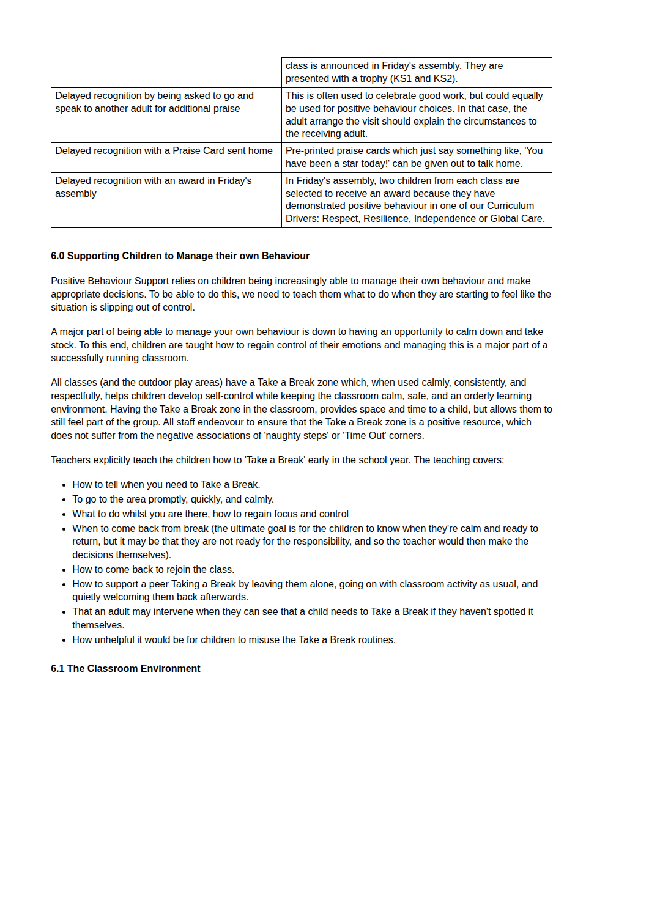| | class is announced in Friday's assembly. They are presented with a trophy (KS1 and KS2). |
| Delayed recognition by being asked to go and speak to another adult for additional praise | This is often used to celebrate good work, but could equally be used for positive behaviour choices. In that case, the adult arrange the visit should explain the circumstances to the receiving adult. |
| Delayed recognition with a Praise Card sent home | Pre-printed praise cards which just say something like, 'You have been a star today!' can be given out to talk home. |
| Delayed recognition with an award in Friday's assembly | In Friday's assembly, two children from each class are selected to receive an award because they have demonstrated positive behaviour in one of our Curriculum Drivers: Respect, Resilience, Independence or Global Care. |
6.0 Supporting Children to Manage their own Behaviour
Positive Behaviour Support relies on children being increasingly able to manage their own behaviour and make appropriate decisions. To be able to do this, we need to teach them what to do when they are starting to feel like the situation is slipping out of control.
A major part of being able to manage your own behaviour is down to having an opportunity to calm down and take stock. To this end, children are taught how to regain control of their emotions and managing this is a major part of a successfully running classroom.
All classes (and the outdoor play areas) have a Take a Break zone which, when used calmly, consistently, and respectfully, helps children develop self-control while keeping the classroom calm, safe, and an orderly learning environment. Having the Take a Break zone in the classroom, provides space and time to a child, but allows them to still feel part of the group. All staff endeavour to ensure that the Take a Break zone is a positive resource, which does not suffer from the negative associations of 'naughty steps' or 'Time Out' corners.
Teachers explicitly teach the children how to 'Take a Break' early in the school year. The teaching covers:
How to tell when you need to Take a Break.
To go to the area promptly, quickly, and calmly.
What to do whilst you are there, how to regain focus and control
When to come back from break (the ultimate goal is for the children to know when they're calm and ready to return, but it may be that they are not ready for the responsibility, and so the teacher would then make the decisions themselves).
How to come back to rejoin the class.
How to support a peer Taking a Break by leaving them alone, going on with classroom activity as usual, and quietly welcoming them back afterwards.
That an adult may intervene when they can see that a child needs to Take a Break if they haven't spotted it themselves.
How unhelpful it would be for children to misuse the Take a Break routines.
6.1 The Classroom Environment